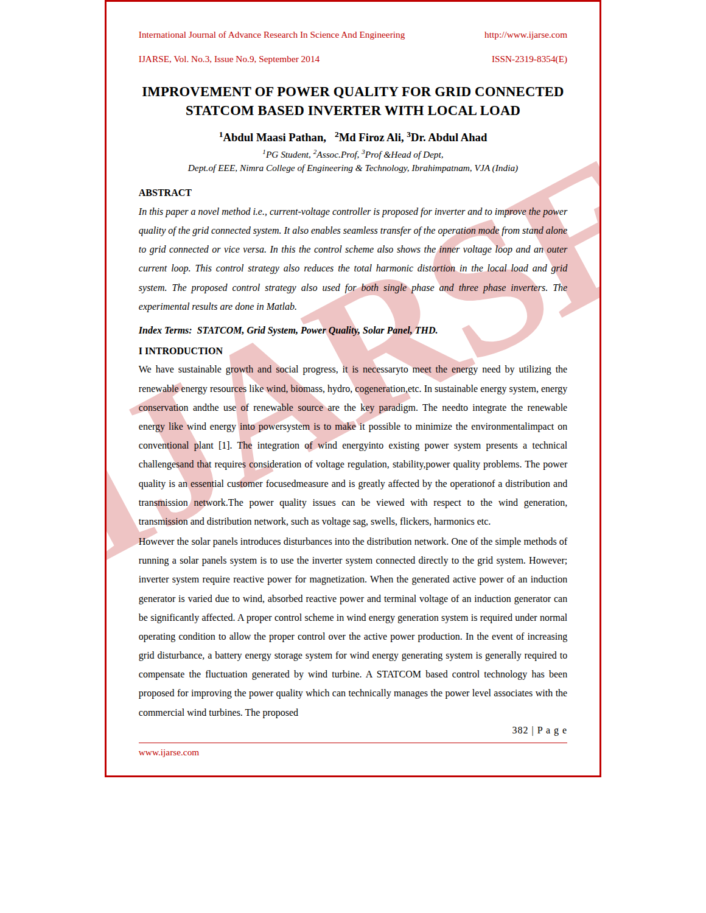IJARSE
International Journal of Advance Research In Science And Engineering http://www.ijarse.com
IJARSE, Vol. No.3, Issue No.9, September 2014 ISSN-2319-8354(E)
IMPROVEMENT OF POWER QUALITY FOR GRID CONNECTED STATCOM BASED INVERTER WITH LOCAL LOAD
1Abdul Maasi Pathan, 2Md Firoz Ali, 3Dr. Abdul Ahad
1PG Student, 2Assoc.Prof, 3Prof &Head of Dept,
Dept.of EEE, Nimra College of Engineering & Technology, Ibrahimpatnam, VJA (India)
ABSTRACT
In this paper a novel method i.e., current-voltage controller is proposed for inverter and to improve the power quality of the grid connected system. It also enables seamless transfer of the operation mode from stand alone to grid connected or vice versa. In this the control scheme also shows the inner voltage loop and an outer current loop. This control strategy also reduces the total harmonic distortion in the local load and grid system. The proposed control strategy also used for both single phase and three phase inverters. The experimental results are done in Matlab.
Index Terms: STATCOM, Grid System, Power Quality, Solar Panel, THD.
I INTRODUCTION
We have sustainable growth and social progress, it is necessaryto meet the energy need by utilizing the renewable energy resources like wind, biomass, hydro, cogeneration,etc. In sustainable energy system, energy conservation andthe use of renewable source are the key paradigm. The needto integrate the renewable energy like wind energy into powersystem is to make it possible to minimize the environmentalimpact on conventional plant [1]. The integration of wind energyinto existing power system presents a technical challengesand that requires consideration of voltage regulation, stability,power quality problems. The power quality is an essential customer focusedmeasure and is greatly affected by the operationof a distribution and transmission network.The power quality issues can be viewed with respect to the wind generation, transmission and distribution network, such as voltage sag, swells, flickers, harmonics etc.
However the solar panels introduces disturbances into the distribution network. One of the simple methods of running a solar panels system is to use the inverter system connected directly to the grid system. However; inverter system require reactive power for magnetization. When the generated active power of an induction generator is varied due to wind, absorbed reactive power and terminal voltage of an induction generator can be significantly affected. A proper control scheme in wind energy generation system is required under normal operating condition to allow the proper control over the active power production. In the event of increasing grid disturbance, a battery energy storage system for wind energy generating system is generally required to compensate the fluctuation generated by wind turbine. A STATCOM based control technology has been proposed for improving the power quality which can technically manages the power level associates with the commercial wind turbines. The proposed
382 | P a g e
www.ijarse.com